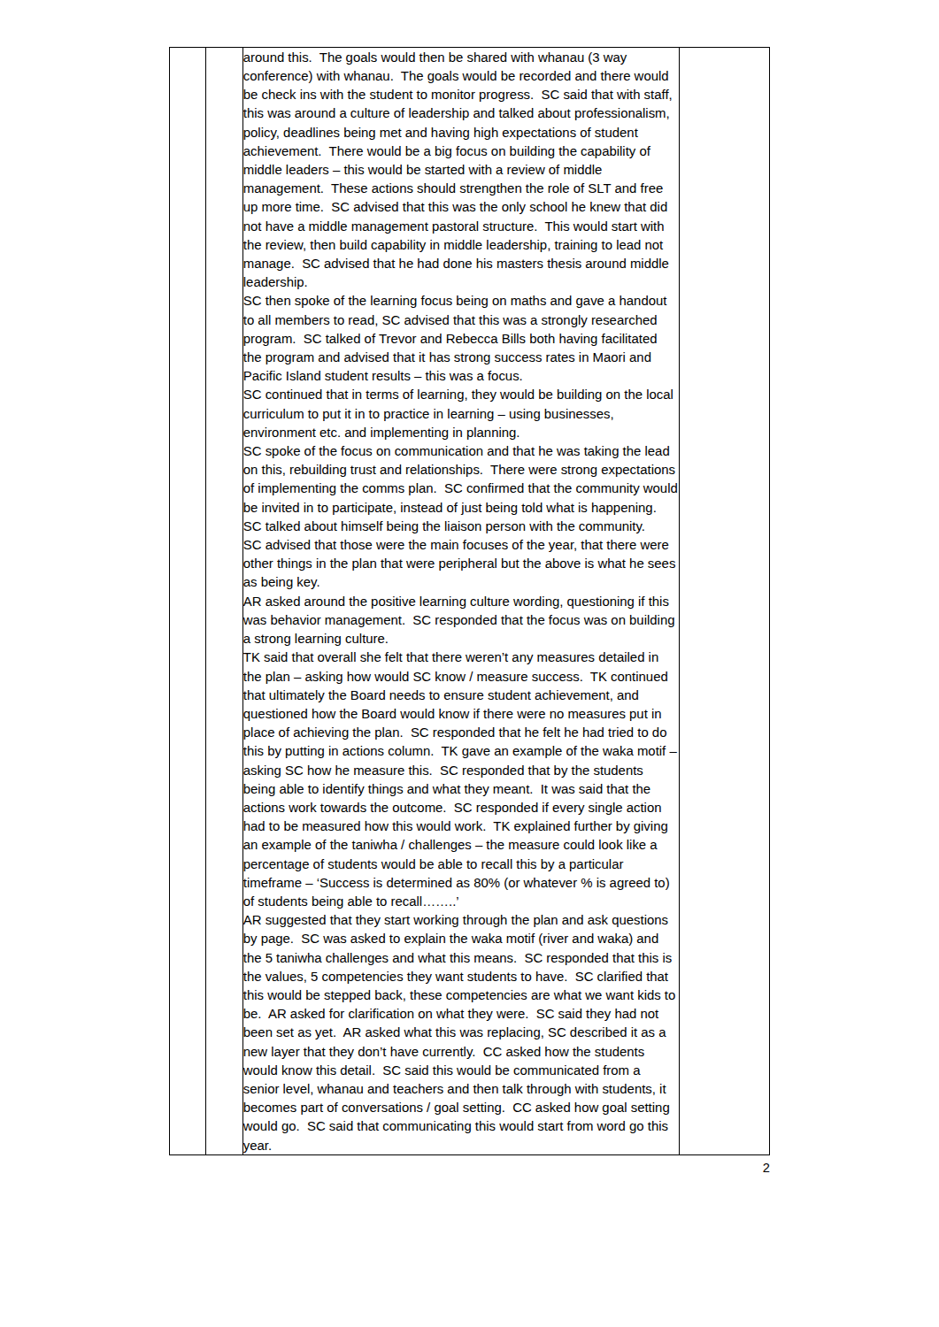| | | around this. The goals would then be shared with whanau (3 way conference) with whanau. The goals would be recorded and there would be check ins with the student to monitor progress. SC said that with staff, this was around a culture of leadership and talked about professionalism, policy, deadlines being met and having high expectations of student achievement. There would be a big focus on building the capability of middle leaders – this would be started with a review of middle management. These actions should strengthen the role of SLT and free up more time. SC advised that this was the only school he knew that did not have a middle management pastoral structure. This would start with the review, then build capability in middle leadership, training to lead not manage. SC advised that he had done his masters thesis around middle leadership. SC then spoke of the learning focus being on maths and gave a handout to all members to read, SC advised that this was a strongly researched program. SC talked of Trevor and Rebecca Bills both having facilitated the program and advised that it has strong success rates in Maori and Pacific Island student results – this was a focus. SC continued that in terms of learning, they would be building on the local curriculum to put it in to practice in learning – using businesses, environment etc. and implementing in planning. SC spoke of the focus on communication and that he was taking the lead on this, rebuilding trust and relationships. There were strong expectations of implementing the comms plan. SC confirmed that the community would be invited in to participate, instead of just being told what is happening. SC talked about himself being the liaison person with the community. SC advised that those were the main focuses of the year, that there were other things in the plan that were peripheral but the above is what he sees as being key. AR asked around the positive learning culture wording, questioning if this was behavior management. SC responded that the focus was on building a strong learning culture. TK said that overall she felt that there weren’t any measures detailed in the plan – asking how would SC know / measure success. TK continued that ultimately the Board needs to ensure student achievement, and questioned how the Board would know if there were no measures put in place of achieving the plan. SC responded that he felt he had tried to do this by putting in actions column. TK gave an example of the waka motif – asking SC how he measure this. SC responded that by the students being able to identify things and what they meant. It was said that the actions work towards the outcome. SC responded if every single action had to be measured how this would work. TK explained further by giving an example of the taniwha / challenges – the measure could look like a percentage of students would be able to recall this by a particular timeframe – ‘Success is determined as 80% (or whatever % is agreed to) of students being able to recall……..’ AR suggested that they start working through the plan and ask questions by page. SC was asked to explain the waka motif (river and waka) and the 5 taniwha challenges and what this means. SC responded that this is the values, 5 competencies they want students to have. SC clarified that this would be stepped back, these competencies are what we want kids to be. AR asked for clarification on what they were. SC said they had not been set as yet. AR asked what this was replacing, SC described it as a new layer that they don’t have currently. CC asked how the students would know this detail. SC said this would be communicated from a senior level, whanau and teachers and then talk through with students, it becomes part of conversations / goal setting. CC asked how goal setting would go. SC said that communicating this would start from word go this year. | |
2